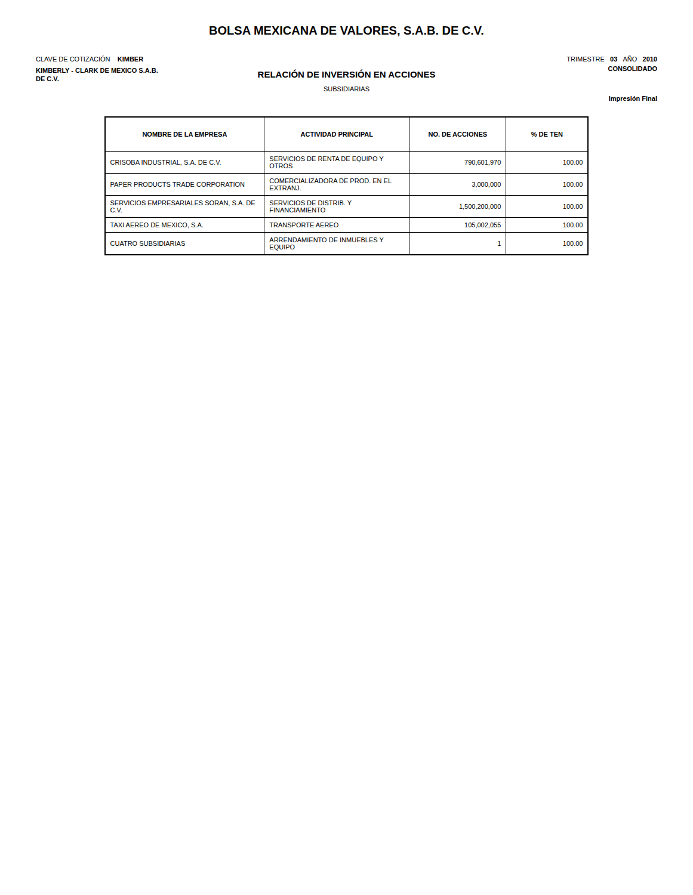BOLSA MEXICANA DE VALORES, S.A.B. DE C.V.
CLAVE DE COTIZACIÓN KIMBER
TRIMESTRE 03 AÑO 2010
KIMBERLY - CLARK DE MEXICO S.A.B.
DE C.V.
CONSOLIDADO
RELACIÓN DE INVERSIÓN EN ACCIONES
SUBSIDIARIAS
Impresión Final
| NOMBRE DE LA EMPRESA | ACTIVIDAD PRINCIPAL | NO. DE ACCIONES | % DE TEN |
| --- | --- | --- | --- |
| CRISOBA INDUSTRIAL, S.A. DE C.V. | SERVICIOS DE RENTA DE EQUIPO Y OTROS | 790,601,970 | 100.00 |
| PAPER PRODUCTS TRADE CORPORATION | COMERCIALIZADORA DE PROD. EN EL EXTRANJ. | 3,000,000 | 100.00 |
| SERVICIOS EMPRESARIALES SORAN, S.A. DE C.V. | SERVICIOS DE DISTRIB. Y FINANCIAMIENTO | 1,500,200,000 | 100.00 |
| TAXI AEREO DE MEXICO, S.A. | TRANSPORTE AEREO | 105,002,055 | 100.00 |
| CUATRO SUBSIDIARIAS | ARRENDAMIENTO DE INMUEBLES Y EQUIPO | 1 | 100.00 |